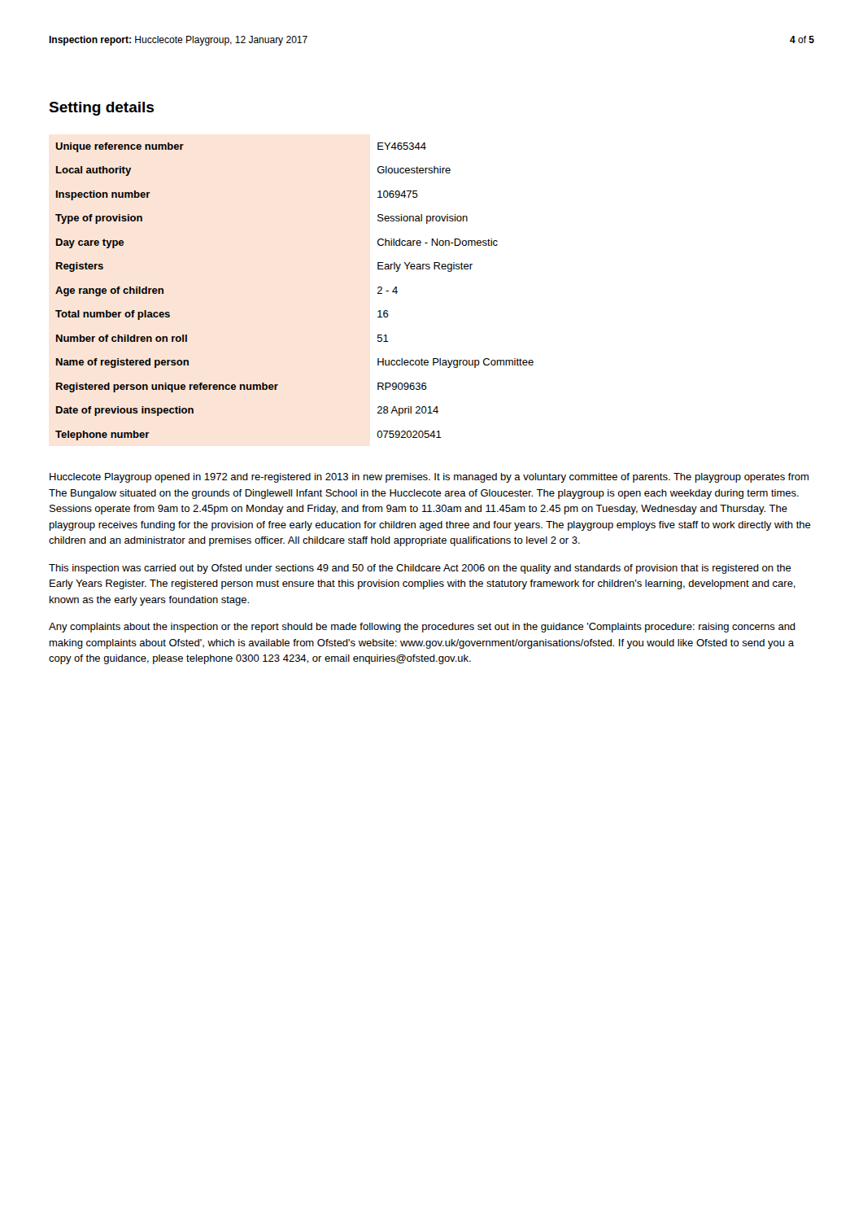Inspection report: Hucclecote Playgroup, 12 January 2017
4 of 5
Setting details
| Unique reference number | EY465344 |
| Local authority | Gloucestershire |
| Inspection number | 1069475 |
| Type of provision | Sessional provision |
| Day care type | Childcare - Non-Domestic |
| Registers | Early Years Register |
| Age range of children | 2 - 4 |
| Total number of places | 16 |
| Number of children on roll | 51 |
| Name of registered person | Hucclecote Playgroup Committee |
| Registered person unique reference number | RP909636 |
| Date of previous inspection | 28 April 2014 |
| Telephone number | 07592020541 |
Hucclecote Playgroup opened in 1972 and re-registered in 2013 in new premises. It is managed by a voluntary committee of parents. The playgroup operates from The Bungalow situated on the grounds of Dinglewell Infant School in the Hucclecote area of Gloucester. The playgroup is open each weekday during term times. Sessions operate from 9am to 2.45pm on Monday and Friday, and from 9am to 11.30am and 11.45am to 2.45 pm on Tuesday, Wednesday and Thursday. The playgroup receives funding for the provision of free early education for children aged three and four years. The playgroup employs five staff to work directly with the children and an administrator and premises officer. All childcare staff hold appropriate qualifications to level 2 or 3.
This inspection was carried out by Ofsted under sections 49 and 50 of the Childcare Act 2006 on the quality and standards of provision that is registered on the Early Years Register. The registered person must ensure that this provision complies with the statutory framework for children's learning, development and care, known as the early years foundation stage.
Any complaints about the inspection or the report should be made following the procedures set out in the guidance 'Complaints procedure: raising concerns and making complaints about Ofsted', which is available from Ofsted's website: www.gov.uk/government/organisations/ofsted. If you would like Ofsted to send you a copy of the guidance, please telephone 0300 123 4234, or email enquiries@ofsted.gov.uk.